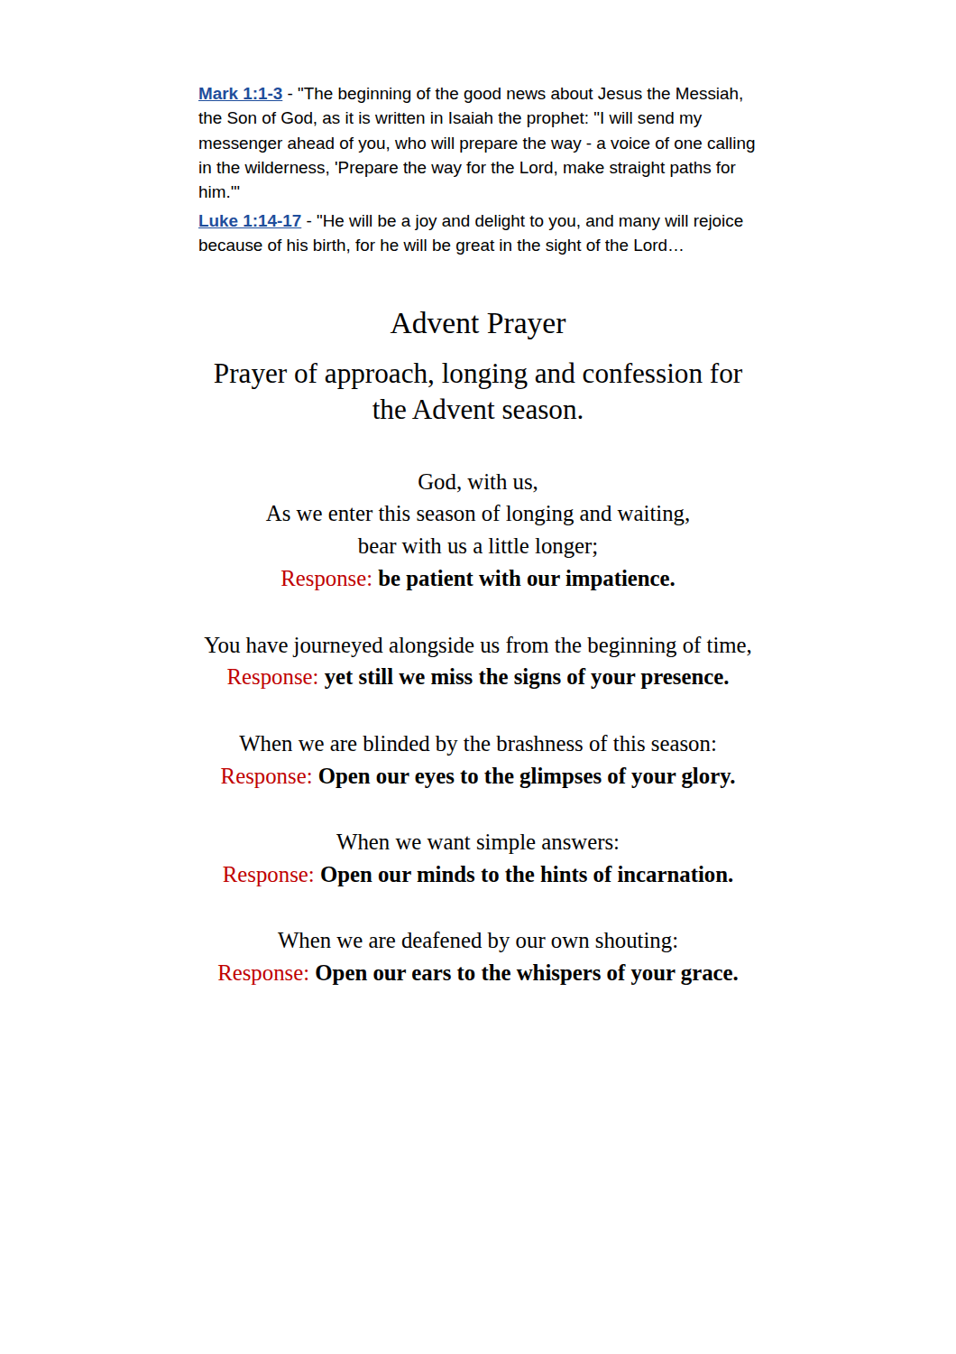Mark 1:1-3 - "The beginning of the good news about Jesus the Messiah, the Son of God, as it is written in Isaiah the prophet: "I will send my messenger ahead of you, who will prepare the way - a voice of one calling in the wilderness, 'Prepare the way for the Lord, make straight paths for him.'"
Luke 1:14-17 - "He will be a joy and delight to you, and many will rejoice because of his birth, for he will be great in the sight of the Lord…
Advent Prayer
Prayer of approach, longing and confession for the Advent season.
God, with us, As we enter this season of longing and waiting, bear with us a little longer; Response: be patient with our impatience.
You have journeyed alongside us from the beginning of time, Response: yet still we miss the signs of your presence.
When we are blinded by the brashness of this season: Response: Open our eyes to the glimpses of your glory.
When we want simple answers: Response: Open our minds to the hints of incarnation.
When we are deafened by our own shouting: Response: Open our ears to the whispers of your grace.